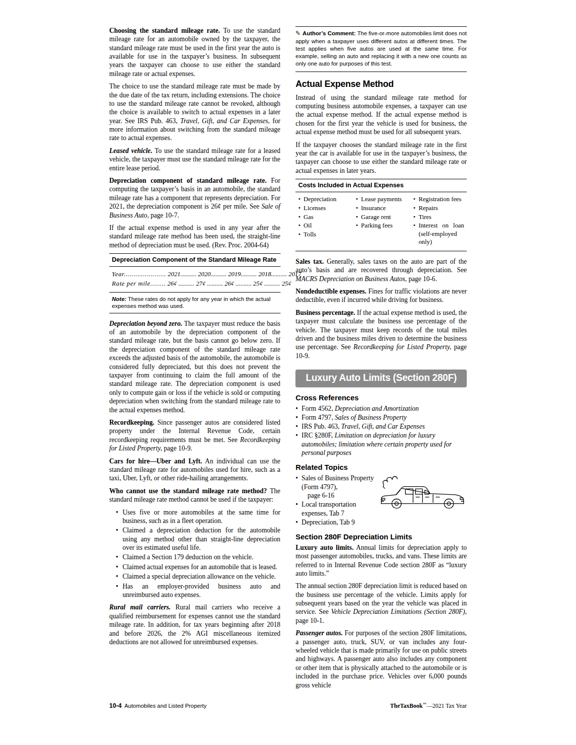Choosing the standard mileage rate. To use the standard mileage rate for an automobile owned by the taxpayer, the standard mileage rate must be used in the first year the auto is available for use in the taxpayer’s business. In subsequent years the taxpayer can choose to use either the standard mileage rate or actual expenses.
The choice to use the standard mileage rate must be made by the due date of the tax return, including extensions. The choice to use the standard mileage rate cannot be revoked, although the choice is available to switch to actual expenses in a later year. See IRS Pub. 463, Travel, Gift, and Car Expenses, for more information about switching from the standard mileage rate to actual expenses.
Leased vehicle. To use the standard mileage rate for a leased vehicle, the taxpayer must use the standard mileage rate for the entire lease period.
Depreciation component of standard mileage rate. For computing the taxpayer’s basis in an automobile, the standard mileage rate has a component that represents depreciation. For 2021, the depreciation component is 26¢ per mile. See Sale of Business Auto, page 10-7.
If the actual expense method is used in any year after the standard mileage rate method has been used, the straight-line method of depreciation must be used. (Rev. Proc. 2004-64)
Depreciation Component of the Standard Mileage Rate
Year...................... 2021.......... 2020.......... 2019.......... 2018.......... 2017
Rate per mile........ 26¢ .......... 27¢ .......... 26¢ .......... 25¢ .......... 25¢
Note: These rates do not apply for any year in which the actual expenses method was used.
Depreciation beyond zero. The taxpayer must reduce the basis of an automobile by the depreciation component of the standard mileage rate, but the basis cannot go below zero. If the depreciation component of the standard mileage rate exceeds the adjusted basis of the automobile, the automobile is considered fully depreciated, but this does not prevent the taxpayer from continuing to claim the full amount of the standard mileage rate. The depreciation component is used only to compute gain or loss if the vehicle is sold or computing depreciation when switching from the standard mileage rate to the actual expenses method.
Recordkeeping. Since passenger autos are considered listed property under the Internal Revenue Code, certain recordkeeping requirements must be met. See Recordkeeping for Listed Property, page 10-9.
Cars for hire—Uber and Lyft. An individual can use the standard mileage rate for automobiles used for hire, such as a taxi, Uber, Lyft, or other ride-hailing arrangements.
Who cannot use the standard mileage rate method? The standard mileage rate method cannot be used if the taxpayer:
Uses five or more automobiles at the same time for business, such as in a fleet operation.
Claimed a depreciation deduction for the automobile using any method other than straight-line depreciation over its estimated useful life.
Claimed a Section 179 deduction on the vehicle.
Claimed actual expenses for an automobile that is leased.
Claimed a special depreciation allowance on the vehicle.
Has an employer-provided business auto and unreimbursed auto expenses.
Rural mail carriers. Rural mail carriers who receive a qualified reimbursement for expenses cannot use the standard mileage rate. In addition, for tax years beginning after 2018 and before 2026, the 2% AGI miscellaneous itemized deductions are not allowed for unreimbursed expenses.
✎Author’s Comment: The five-or-more automobiles limit does not apply when a taxpayer uses different autos at different times. The test applies when five autos are used at the same time. For example, selling an auto and replacing it with a new one counts as only one auto for purposes of this test.
Actual Expense Method
Instead of using the standard mileage rate method for computing business automobile expenses, a taxpayer can use the actual expense method. If the actual expense method is chosen for the first year the vehicle is used for business, the actual expense method must be used for all subsequent years.
If the taxpayer chooses the standard mileage rate in the first year the car is available for use in the taxpayer’s business, the taxpayer can choose to use either the standard mileage rate or actual expenses in later years.
Costs Included in Actual Expenses
Depreciation
Licenses
Gas
Oil
Tolls
Lease payments
Insurance
Garage rent
Parking fees
Registration fees
Repairs
Tires
Interest on loan (self-employed only)
Sales tax. Generally, sales taxes on the auto are part of the auto’s basis and are recovered through depreciation. See MACRS Depreciation on Business Autos, page 10-6.
Nondeductible expenses. Fines for traffic violations are never deductible, even if incurred while driving for business.
Business percentage. If the actual expense method is used, the taxpayer must calculate the business use percentage of the vehicle. The taxpayer must keep records of the total miles driven and the business miles driven to determine the business use percentage. See Recordkeeping for Listed Property, page 10-9.
Luxury Auto Limits (Section 280F)
Cross References
Form 4562, Depreciation and Amortization
Form 4797, Sales of Business Property
IRS Pub. 463, Travel, Gift, and Car Expenses
IRC §280F, Limitation on depreciation for luxury automobiles; limitation where certain property used for personal purposes
Related Topics
Sales of Business Property (Form 4797),page 6-16
Local transportation expenses, Tab 7
Depreciation, Tab 9
Section 280F Depreciation Limits
Luxury auto limits. Annual limits for depreciation apply to most passenger automobiles, trucks, and vans. These limits are referred to in Internal Revenue Code section 280F as “luxury auto limits.”
The annual section 280F depreciation limit is reduced based on the business use percentage of the vehicle. Limits apply for subsequent years based on the year the vehicle was placed in service. See Vehicle Depreciation Limitations (Section 280F), page 10-1.
Passenger autos. For purposes of the section 280F limitations, a passenger auto, truck, SUV, or van includes any four-wheeled vehicle that is made primarily for use on public streets and highways. A passenger auto also includes any component or other item that is physically attached to the automobile or is included in the purchase price. Vehicles over 6,000 pounds gross vehicle
10-4 Automobiles and Listed Property
TheTaxBook™—2021 Tax Year